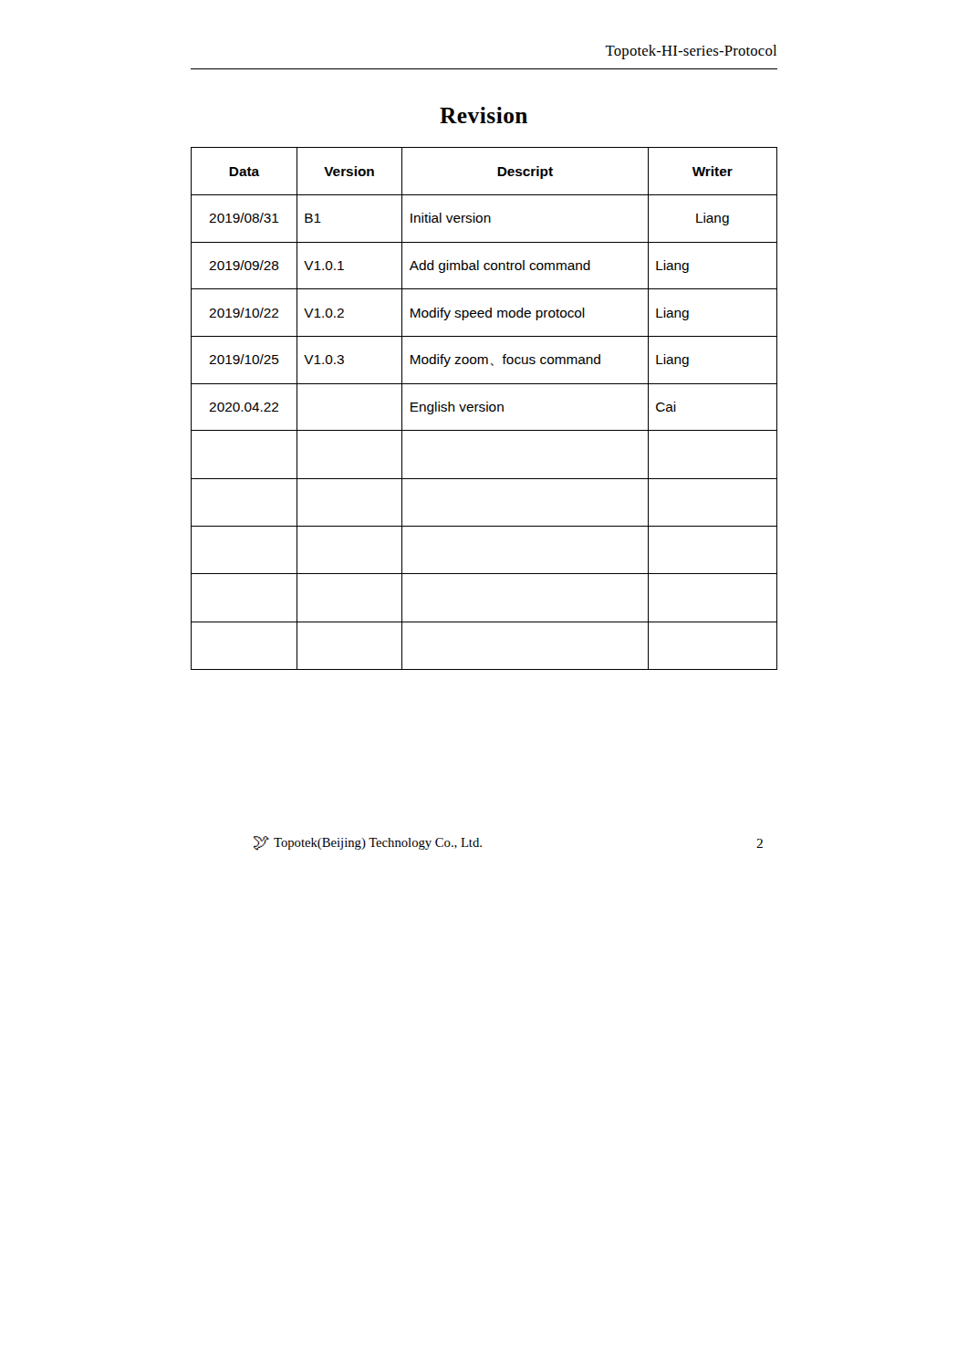Topotek-HI-series-Protocol
Revision
| Data | Version | Descript | Writer |
| --- | --- | --- | --- |
| 2019/08/31 | B1 | Initial version | Liang |
| 2019/09/28 | V1.0.1 | Add gimbal control command | Liang |
| 2019/10/22 | V1.0.2 | Modify speed mode protocol | Liang |
| 2019/10/25 | V1.0.3 | Modify zoom、focus command | Liang |
| 2020.04.22 | | English version | Cai |
🕊 Topotek(Beijing) Technology Co., Ltd.
2